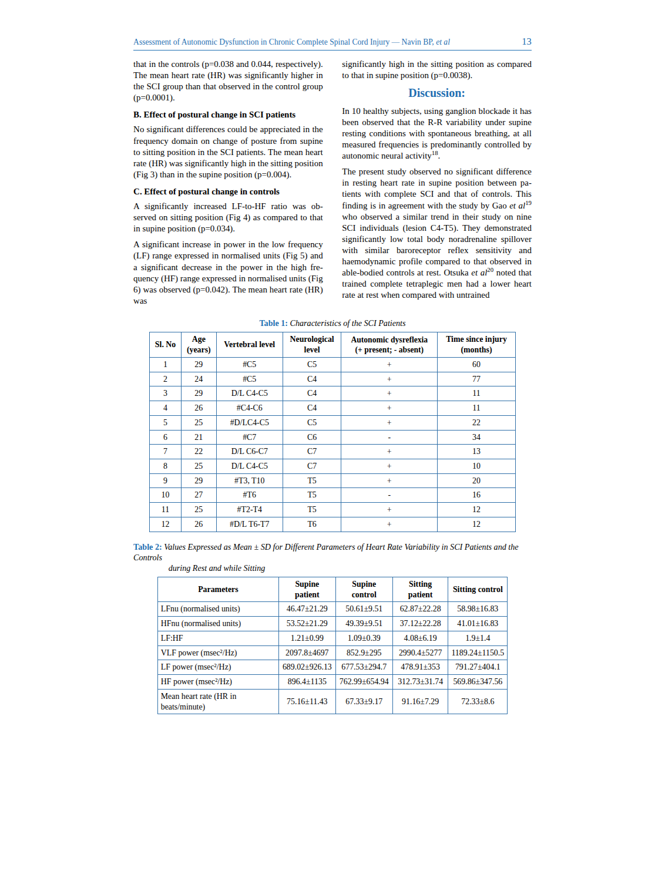Assessment of Autonomic Dysfunction in Chronic Complete Spinal Cord Injury — Navin BP, et al
13
that in the controls (p=0.038 and 0.044, respectively). The mean heart rate (HR) was significantly higher in the SCI group than that observed in the control group (p=0.0001).
B. Effect of postural change in SCI patients
No significant differences could be appreciated in the frequency domain on change of posture from supine to sitting position in the SCI patients. The mean heart rate (HR) was significantly high in the sitting position (Fig 3) than in the supine position (p=0.004).
C. Effect of postural change in controls
A significantly increased LF-to-HF ratio was observed on sitting position (Fig 4) as compared to that in supine position (p=0.034).
A significant increase in power in the low frequency (LF) range expressed in normalised units (Fig 5) and a significant decrease in the power in the high frequency (HF) range expressed in normalised units (Fig 6) was observed (p=0.042). The mean heart rate (HR) was
significantly high in the sitting position as compared to that in supine position (p=0.0038).
Discussion:
In 10 healthy subjects, using ganglion blockade it has been observed that the R-R variability under supine resting conditions with spontaneous breathing, at all measured frequencies is predominantly controlled by autonomic neural activity18.
The present study observed no significant difference in resting heart rate in supine position between patients with complete SCI and that of controls. This finding is in agreement with the study by Gao et al19 who observed a similar trend in their study on nine SCI individuals (lesion C4-T5). They demonstrated significantly low total body noradrenaline spillover with similar baroreceptor reflex sensitivity and haemodynamic profile compared to that observed in able-bodied controls at rest. Otsuka et al20 noted that trained complete tetraplegic men had a lower heart rate at rest when compared with untrained
Table 1: Characteristics of the SCI Patients
| Sl. No | Age (years) | Vertebral level | Neurological level | Autonomic dysreflexia (+ present; - absent) | Time since injury (months) |
| --- | --- | --- | --- | --- | --- |
| 1 | 29 | #C5 | C5 | + | 60 |
| 2 | 24 | #C5 | C4 | + | 77 |
| 3 | 29 | D/L C4-C5 | C4 | + | 11 |
| 4 | 26 | #C4-C6 | C4 | + | 11 |
| 5 | 25 | #D/LC4-C5 | C5 | + | 22 |
| 6 | 21 | #C7 | C6 | - | 34 |
| 7 | 22 | D/L C6-C7 | C7 | + | 13 |
| 8 | 25 | D/L C4-C5 | C7 | + | 10 |
| 9 | 29 | #T3, T10 | T5 | + | 20 |
| 10 | 27 | #T6 | T5 | - | 16 |
| 11 | 25 | #T2-T4 | T5 | + | 12 |
| 12 | 26 | #D/L T6-T7 | T6 | + | 12 |
Table 2: Values Expressed as Mean ± SD for Different Parameters of Heart Rate Variability in SCI Patients and the Controls during Rest and while Sitting
| Parameters | Supine patient | Supine control | Sitting patient | Sitting control |
| --- | --- | --- | --- | --- |
| LFnu (normalised units) | 46.47±21.29 | 50.61±9.51 | 62.87±22.28 | 58.98±16.83 |
| HFnu (normalised units) | 53.52±21.29 | 49.39±9.51 | 37.12±22.28 | 41.01±16.83 |
| LF:HF | 1.21±0.99 | 1.09±0.39 | 4.08±6.19 | 1.9±1.4 |
| VLF power (msec²/Hz) | 2097.8±4697 | 852.9±295 | 2990.4±5277 | 1189.24±1150.5 |
| LF power (msec²/Hz) | 689.02±926.13 | 677.53±294.7 | 478.91±353 | 791.27±404.1 |
| HF power (msec²/Hz) | 896.4±1135 | 762.99±654.94 | 312.73±31.74 | 569.86±347.56 |
| Mean heart rate (HR in beats/minute) | 75.16±11.43 | 67.33±9.17 | 91.16±7.29 | 72.33±8.6 |